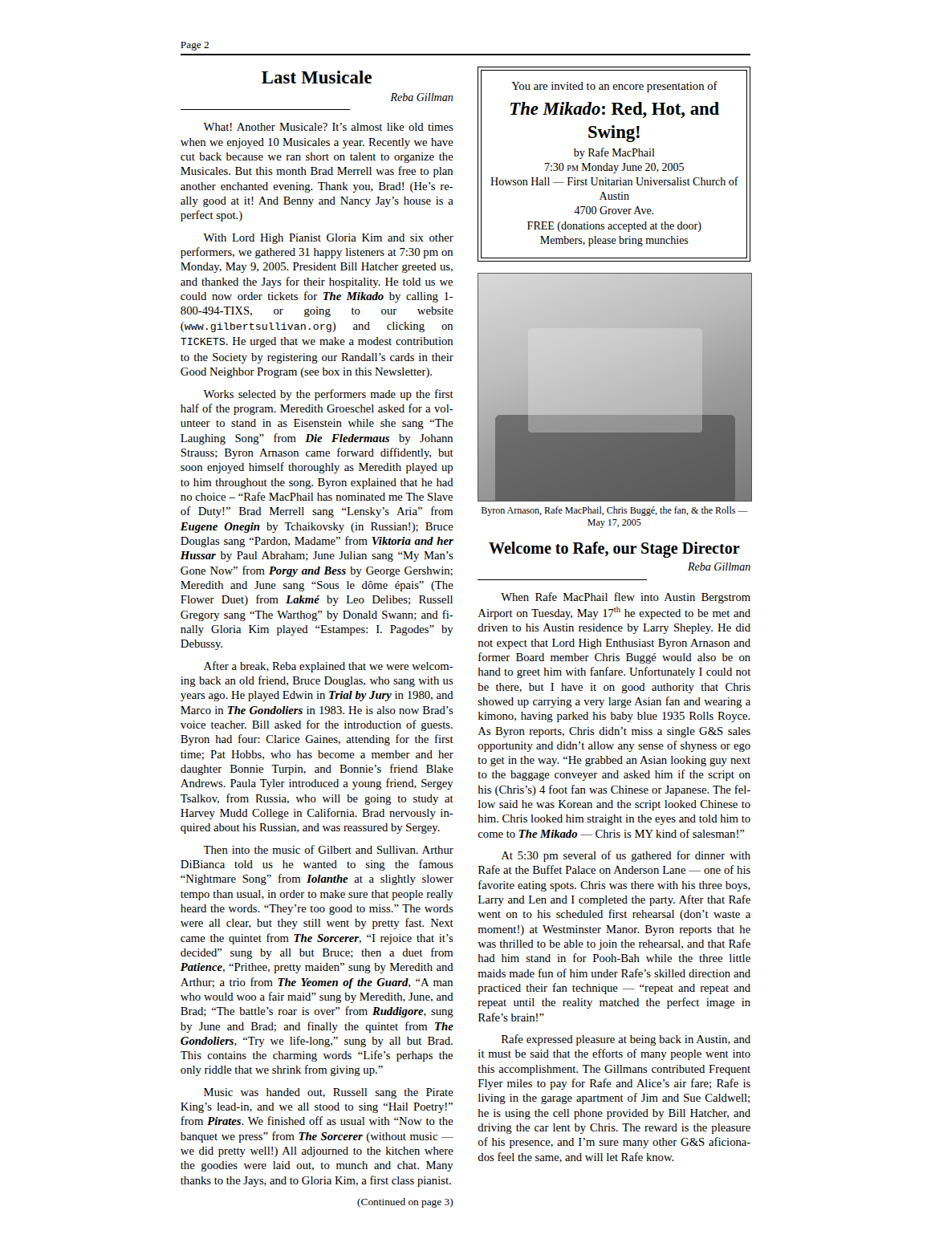Page 2
Last Musicale
Reba Gillman
What! Another Musicale? It’s almost like old times when we enjoyed 10 Musicales a year. Recently we have cut back because we ran short on talent to organize the Musicales. But this month Brad Merrell was free to plan another enchanted evening. Thank you, Brad! (He’s really good at it! And Benny and Nancy Jay’s house is a perfect spot.)
With Lord High Pianist Gloria Kim and six other performers, we gathered 31 happy listeners at 7:30 pm on Monday, May 9, 2005. President Bill Hatcher greeted us, and thanked the Jays for their hospitality. He told us we could now order tickets for The Mikado by calling 1-800-494-TIXS, or going to our website (www.gilbertsullivan.org) and clicking on TICKETS. He urged that we make a modest contribution to the Society by registering our Randall’s cards in their Good Neighbor Program (see box in this Newsletter).
Works selected by the performers made up the first half of the program. Meredith Groeschel asked for a volunteer to stand in as Eisenstein while she sang “The Laughing Song” from Die Fledermaus by Johann Strauss; Byron Arnason came forward diffidently, but soon enjoyed himself thoroughly as Meredith played up to him throughout the song. Byron explained that he had no choice – “Rafe MacPhail has nominated me The Slave of Duty!” Brad Merrell sang “Lensky’s Aria” from Eugene Onegin by Tchaikovsky (in Russian!); Bruce Douglas sang “Pardon, Madame” from Viktoria and her Hussar by Paul Abraham; June Julian sang “My Man’s Gone Now” from Porgy and Bess by George Gershwin; Meredith and June sang “Sous le dôme épais” (The Flower Duet) from Lakmé by Leo Delibes; Russell Gregory sang “The Warthog” by Donald Swann; and finally Gloria Kim played “Estampes: I. Pagodes” by Debussy.
After a break, Reba explained that we were welcoming back an old friend, Bruce Douglas, who sang with us years ago. He played Edwin in Trial by Jury in 1980, and Marco in The Gondoliers in 1983. He is also now Brad’s voice teacher. Bill asked for the introduction of guests. Byron had four: Clarice Gaines, attending for the first time; Pat Hobbs, who has become a member and her daughter Bonnie Turpin, and Bonnie’s friend Blake Andrews. Paula Tyler introduced a young friend, Sergey Tsalkov, from Russia, who will be going to study at Harvey Mudd College in California. Brad nervously inquired about his Russian, and was reassured by Sergey.
Then into the music of Gilbert and Sullivan. Arthur DiBianca told us he wanted to sing the famous “Nightmare Song” from Iolanthe at a slightly slower tempo than usual, in order to make sure that people really heard the words. “They’re too good to miss.” The words were all clear, but they still went by pretty fast. Next came the quintet from The Sorcerer, “I rejoice that it’s decided” sung by all but Bruce; then a duet from Patience, “Prithee, pretty maiden” sung by Meredith and Arthur; a trio from The Yeomen of the Guard, “A man who would woo a fair maid” sung by Meredith, June, and Brad; “The battle’s roar is over” from Ruddigore, sung by June and Brad; and finally the quintet from The Gondoliers, “Try we life-long,” sung by all but Brad. This contains the charming words “Life’s perhaps the only riddle that we shrink from giving up.”
Music was handed out, Russell sang the Pirate King’s lead-in, and we all stood to sing “Hail Poetry!” from Pirates. We finished off as usual with “Now to the banquet we press” from The Sorcerer (without music — we did pretty well!) All adjourned to the kitchen where the goodies were laid out, to munch and chat. Many thanks to the Jays, and to Gloria Kim, a first class pianist.
(Continued on page 3)
You are invited to an encore presentation of
The Mikado: Red, Hot, and Swing!
by Rafe MacPhail
7:30 pm Monday June 20, 2005
Howson Hall — First Unitarian Universalist Church of Austin
4700 Grover Ave.
FREE (donations accepted at the door)
Members, please bring munchies
Byron Arnason, Rafe MacPhail, Chris Buggé, the fan, & the Rolls — May 17, 2005
Welcome to Rafe, our Stage Director
Reba Gillman
When Rafe MacPhail flew into Austin Bergstrom Airport on Tuesday, May 17th he expected to be met and driven to his Austin residence by Larry Shepley. He did not expect that Lord High Enthusiast Byron Arnason and former Board member Chris Buggé would also be on hand to greet him with fanfare. Unfortunately I could not be there, but I have it on good authority that Chris showed up carrying a very large Asian fan and wearing a kimono, having parked his baby blue 1935 Rolls Royce. As Byron reports, Chris didn’t miss a single G&S sales opportunity and didn’t allow any sense of shyness or ego to get in the way. “He grabbed an Asian looking guy next to the baggage conveyer and asked him if the script on his (Chris’s) 4 foot fan was Chinese or Japanese. The fellow said he was Korean and the script looked Chinese to him. Chris looked him straight in the eyes and told him to come to The Mikado — Chris is MY kind of salesman!”
At 5:30 pm several of us gathered for dinner with Rafe at the Buffet Palace on Anderson Lane — one of his favorite eating spots. Chris was there with his three boys, Larry and Len and I completed the party. After that Rafe went on to his scheduled first rehearsal (don’t waste a moment!) at Westminster Manor. Byron reports that he was thrilled to be able to join the rehearsal, and that Rafe had him stand in for Pooh-Bah while the three little maids made fun of him under Rafe’s skilled direction and practiced their fan technique — “repeat and repeat and repeat until the reality matched the perfect image in Rafe’s brain!”
Rafe expressed pleasure at being back in Austin, and it must be said that the efforts of many people went into this accomplishment. The Gillmans contributed Frequent Flyer miles to pay for Rafe and Alice’s air fare; Rafe is living in the garage apartment of Jim and Sue Caldwell; he is using the cell phone provided by Bill Hatcher, and driving the car lent by Chris. The reward is the pleasure of his presence, and I’m sure many other G&S aficionados feel the same, and will let Rafe know.